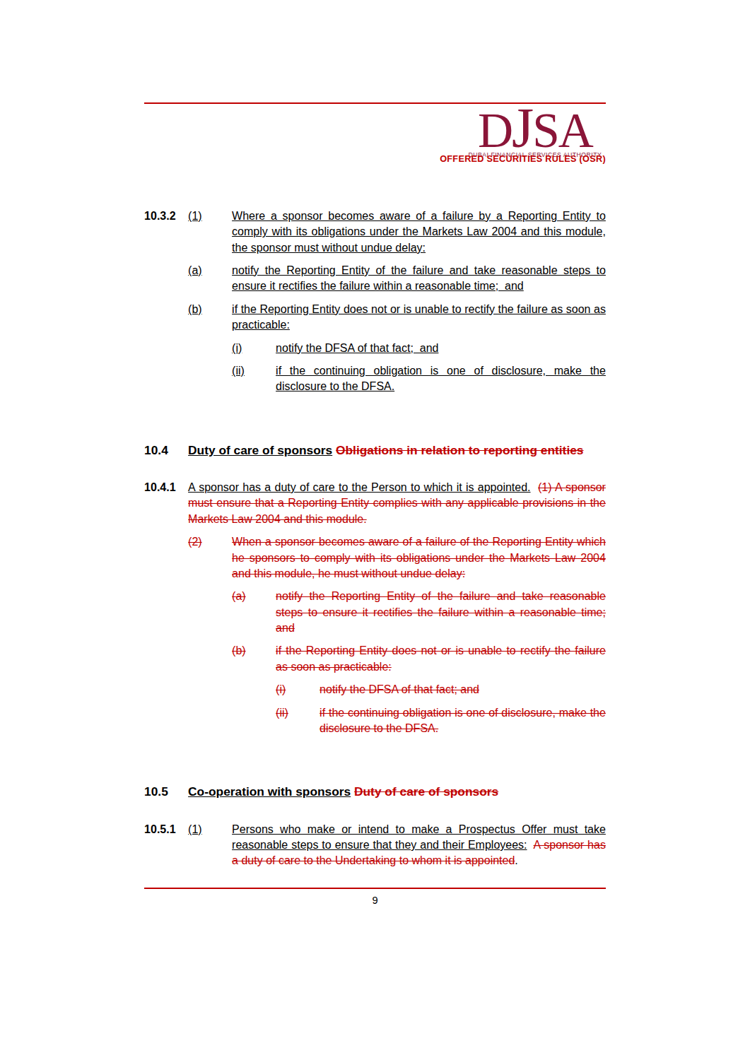DJSA
DUBAI FINANCIAL SERVICES AUTHORITY
OFFERED SECURITIES RULES (OSR)
10.3.2
(1) Where a sponsor becomes aware of a failure by a Reporting Entity to comply with its obligations under the Markets Law 2004 and this module, the sponsor must without undue delay:
(a)
notify the Reporting Entity of the failure and take reasonable steps to ensure it rectifies the failure within a reasonable time; and
(b)
if the Reporting Entity does not or is unable to rectify the failure as soon as practicable:
(i)
notify the DFSA of that fact; and
(ii)
if the continuing obligation is one of disclosure, make the disclosure to the DFSA.
10.4
Duty of care of sponsors Obligations in relation to reporting entities
10.4.1
A sponsor has a duty of care to the Person to which it is appointed. (1) A sponsor must ensure that a Reporting Entity complies with any applicable provisions in the Markets Law 2004 and this module.
(2)
When a sponsor becomes aware of a failure of the Reporting Entity which he sponsors to comply with its obligations under the Markets Law 2004 and this module, he must without undue delay:
(a)
notify the Reporting Entity of the failure and take reasonable steps to ensure it rectifies the failure within a reasonable time; and
(b)
if the Reporting Entity does not or is unable to rectify the failure as soon as practicable:
(i)
notify the DFSA of that fact; and
(ii)
if the continuing obligation is one of disclosure, make the disclosure to the DFSA.
10.5
Co-operation with sponsors Duty of care of sponsors
10.5.1
(1) Persons who make or intend to make a Prospectus Offer must take reasonable steps to ensure that they and their Employees: A sponsor has a duty of care to the Undertaking to whom it is appointed.
9